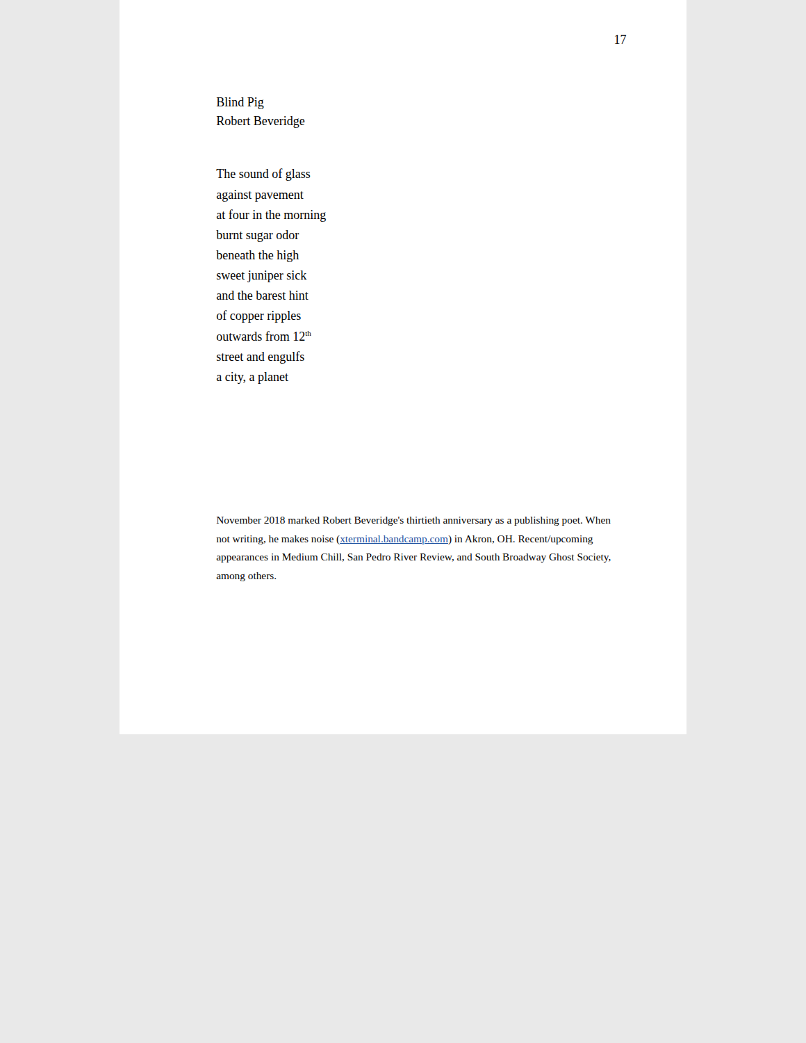17
Blind Pig
Robert Beveridge
The sound of glass
against pavement
at four in the morning
burnt sugar odor
beneath the high
sweet juniper sick
and the barest hint
of copper ripples
outwards from 12th
street and engulfs
a city, a planet
November 2018 marked Robert Beveridge's thirtieth anniversary as a publishing poet. When not writing, he makes noise (xterminal.bandcamp.com) in Akron, OH. Recent/upcoming appearances in Medium Chill, San Pedro River Review, and South Broadway Ghost Society, among others.